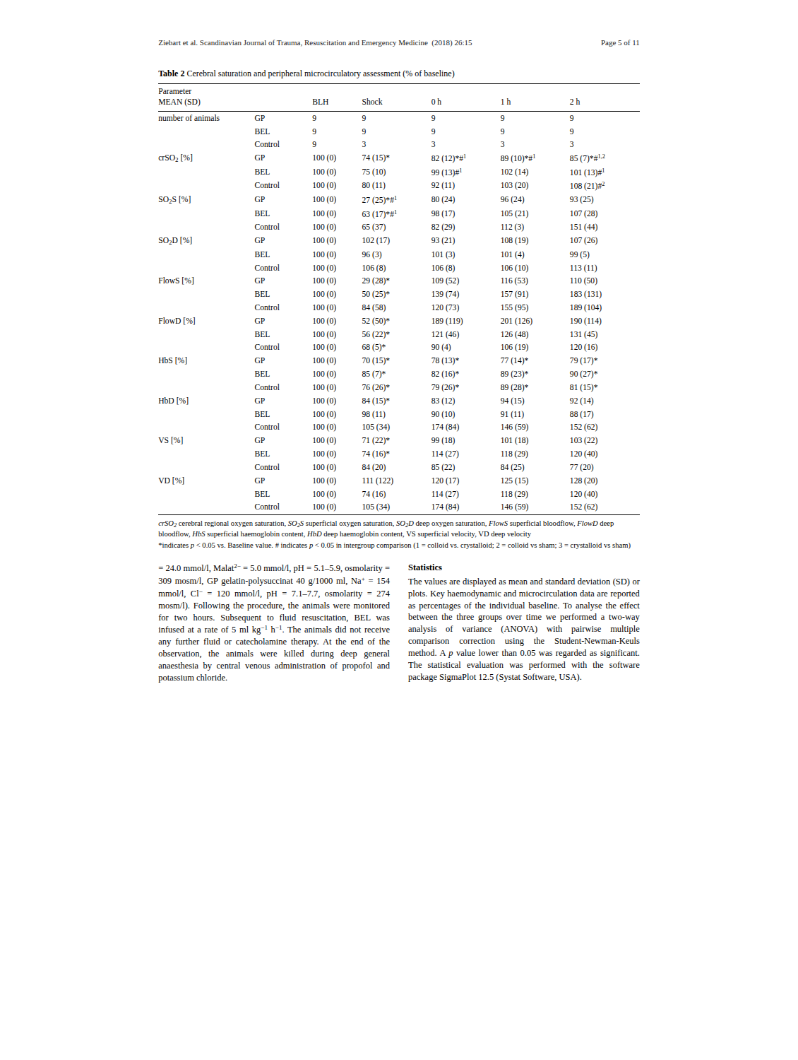Ziebart et al. Scandinavian Journal of Trauma, Resuscitation and Emergency Medicine (2018) 26:15
Page 5 of 11
Table 2 Cerebral saturation and peripheral microcirculatory assessment (% of baseline)
| Parameter MEAN (SD) | | BLH | Shock | 0 h | 1 h | 2 h |
| --- | --- | --- | --- | --- | --- | --- |
| number of animals | GP | 9 | 9 | 9 | 9 | 9 |
| | BEL | 9 | 9 | 9 | 9 | 9 |
| | Control | 9 | 3 | 3 | 3 | 3 |
| crSO 2 [%] | GP | 100 (0) | 74 (15)* | 82 (12)*# 1 | 89 (10)*# 1 | 85 (7)*# 1,2 |
| | BEL | 100 (0) | 75 (10) | 99 (13)# 1 | 102 (14) | 101 (13)# 1 |
| | Control | 100 (0) | 80 (11) | 92 (11) | 103 (20) | 108 (21)# 2 |
| SO 2 S [%] | GP | 100 (0) | 27 (25)*# 1 | 80 (24) | 96 (24) | 93 (25) |
| | BEL | 100 (0) | 63 (17)*# 1 | 98 (17) | 105 (21) | 107 (28) |
| | Control | 100 (0) | 65 (37) | 82 (29) | 112 (3) | 151 (44) |
| SO 2 D [%] | GP | 100 (0) | 102 (17) | 93 (21) | 108 (19) | 107 (26) |
| | BEL | 100 (0) | 96 (3) | 101 (3) | 101 (4) | 99 (5) |
| | Control | 100 (0) | 106 (8) | 106 (8) | 106 (10) | 113 (11) |
| FlowS [%] | GP | 100 (0) | 29 (28)* | 109 (52) | 116 (53) | 110 (50) |
| | BEL | 100 (0) | 50 (25)* | 139 (74) | 157 (91) | 183 (131) |
| | Control | 100 (0) | 84 (58) | 120 (73) | 155 (95) | 189 (104) |
| FlowD [%] | GP | 100 (0) | 52 (50)* | 189 (119) | 201 (126) | 190 (114) |
| | BEL | 100 (0) | 56 (22)* | 121 (46) | 126 (48) | 131 (45) |
| | Control | 100 (0) | 68 (5)* | 90 (4) | 106 (19) | 120 (16) |
| HbS [%] | GP | 100 (0) | 70 (15)* | 78 (13)* | 77 (14)* | 79 (17)* |
| | BEL | 100 (0) | 85 (7)* | 82 (16)* | 89 (23)* | 90 (27)* |
| | Control | 100 (0) | 76 (26)* | 79 (26)* | 89 (28)* | 81 (15)* |
| HbD [%] | GP | 100 (0) | 84 (15)* | 83 (12) | 94 (15) | 92 (14) |
| | BEL | 100 (0) | 98 (11) | 90 (10) | 91 (11) | 88 (17) |
| | Control | 100 (0) | 105 (34) | 174 (84) | 146 (59) | 152 (62) |
| VS [%] | GP | 100 (0) | 71 (22)* | 99 (18) | 101 (18) | 103 (22) |
| | BEL | 100 (0) | 74 (16)* | 114 (27) | 118 (29) | 120 (40) |
| | Control | 100 (0) | 84 (20) | 85 (22) | 84 (25) | 77 (20) |
| VD [%] | GP | 100 (0) | 111 (122) | 120 (17) | 125 (15) | 128 (20) |
| | BEL | 100 (0) | 74 (16) | 114 (27) | 118 (29) | 120 (40) |
| | Control | 100 (0) | 105 (34) | 174 (84) | 146 (59) | 152 (62) |
crSO2 cerebral regional oxygen saturation, SO2S superficial oxygen saturation, SO2D deep oxygen saturation, FlowS superficial bloodflow, FlowD deep bloodflow, HbS superficial haemoglobin content, HbD deep haemoglobin content, VS superficial velocity, VD deep velocity
*indicates p < 0.05 vs. Baseline value. # indicates p < 0.05 in intergroup comparison (1 = colloid vs. crystalloid; 2 = colloid vs sham; 3 = crystalloid vs sham)
= 24.0 mmol/l, Malat2− = 5.0 mmol/l, pH = 5.1–5.9, osmolarity = 309 mosm/l, GP gelatin-polysuccinat 40 g/1000 ml, Na+ = 154 mmol/l, Cl− = 120 mmol/l, pH = 7.1–7.7, osmolarity = 274 mosm/l). Following the procedure, the animals were monitored for two hours. Subsequent to fluid resuscitation, BEL was infused at a rate of 5 ml kg−1 h−1. The animals did not receive any further fluid or catecholamine therapy. At the end of the observation, the animals were killed during deep general anaesthesia by central venous administration of propofol and potassium chloride.
Statistics
The values are displayed as mean and standard deviation (SD) or plots. Key haemodynamic and microcirculation data are reported as percentages of the individual baseline. To analyse the effect between the three groups over time we performed a two-way analysis of variance (ANOVA) with pairwise multiple comparison correction using the Student-Newman-Keuls method. A p value lower than 0.05 was regarded as significant. The statistical evaluation was performed with the software package SigmaPlot 12.5 (Systat Software, USA).